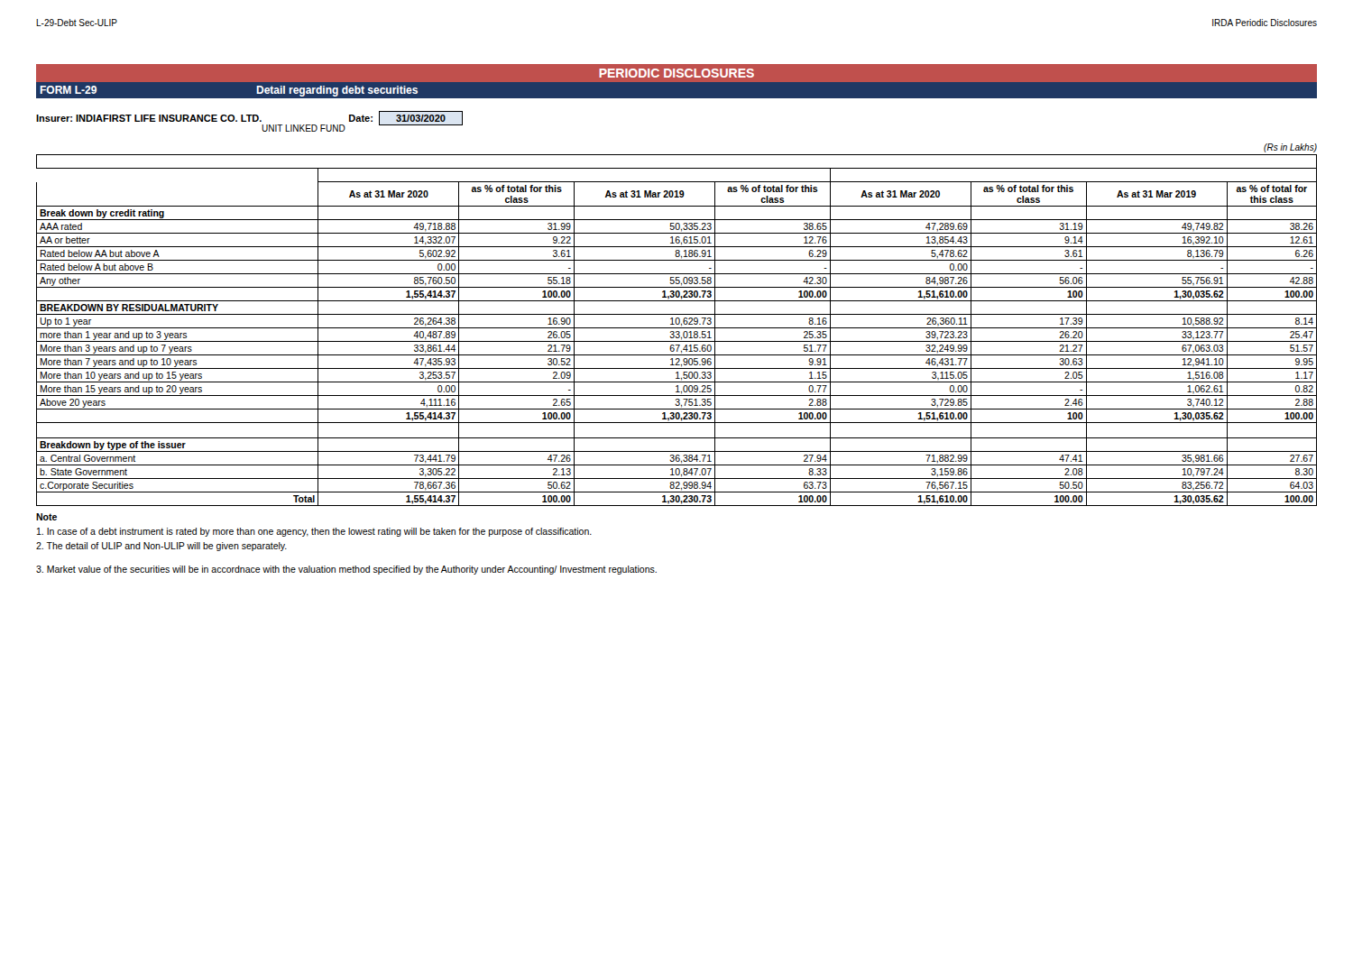L-29-Debt Sec-ULIP
IRDA Periodic Disclosures
PERIODIC DISCLOSURES
FORM L-29
Detail regarding debt securities
Insurer: INDIAFIRST LIFE INSURANCE CO. LTD. Date: 31/03/2020
UNIT LINKED FUND
(Rs in Lakhs)
| Detail Regarding debt securities |
| --- |
| | MARKET VALUE | Book Value |
| | As at 31 Mar 2020 | as % of total for this class | As at 31 Mar 2019 | as % of total for this class | As at 31 Mar 2020 | as % of total for this class | As at 31 Mar 2019 | as % of total for this class |
| Break down by credit rating | | | | | | | | |
| AAA rated | 49,718.88 | 31.99 | 50,335.23 | 38.65 | 47,289.69 | 31.19 | 49,749.82 | 38.26 |
| AA or better | 14,332.07 | 9.22 | 16,615.01 | 12.76 | 13,854.43 | 9.14 | 16,392.10 | 12.61 |
| Rated below AA but above A | 5,602.92 | 3.61 | 8,186.91 | 6.29 | 5,478.62 | 3.61 | 8,136.79 | 6.26 |
| Rated below A but above B | 0.00 | - | - | - | 0.00 | - | - | - |
| Any other | 85,760.50 | 55.18 | 55,093.58 | 42.30 | 84,987.26 | 56.06 | 55,756.91 | 42.88 |
| | 1,55,414.37 | 100.00 | 1,30,230.73 | 100.00 | 1,51,610.00 | 100 | 1,30,035.62 | 100.00 |
| BREAKDOWN BY RESIDUALMATURITY | | | | | | | | |
| Up to 1 year | 26,264.38 | 16.90 | 10,629.73 | 8.16 | 26,360.11 | 17.39 | 10,588.92 | 8.14 |
| more than 1 year and up to 3 years | 40,487.89 | 26.05 | 33,018.51 | 25.35 | 39,723.23 | 26.20 | 33,123.77 | 25.47 |
| More than 3 years and up to 7 years | 33,861.44 | 21.79 | 67,415.60 | 51.77 | 32,249.99 | 21.27 | 67,063.03 | 51.57 |
| More than 7 years and up to 10 years | 47,435.93 | 30.52 | 12,905.96 | 9.91 | 46,431.77 | 30.63 | 12,941.10 | 9.95 |
| More than 10 years and up to 15 years | 3,253.57 | 2.09 | 1,500.33 | 1.15 | 3,115.05 | 2.05 | 1,516.08 | 1.17 |
| More than 15 years and up to 20 years | 0.00 | - | 1,009.25 | 0.77 | 0.00 | - | 1,062.61 | 0.82 |
| Above 20 years | 4,111.16 | 2.65 | 3,751.35 | 2.88 | 3,729.85 | 2.46 | 3,740.12 | 2.88 |
| | 1,55,414.37 | 100.00 | 1,30,230.73 | 100.00 | 1,51,610.00 | 100 | 1,30,035.62 | 100.00 |
| Breakdown by type of the issuer | | | | | | | | |
| a. Central Government | 73,441.79 | 47.26 | 36,384.71 | 27.94 | 71,882.99 | 47.41 | 35,981.66 | 27.67 |
| b. State Government | 3,305.22 | 2.13 | 10,847.07 | 8.33 | 3,159.86 | 2.08 | 10,797.24 | 8.30 |
| c.Corporate Securities | 78,667.36 | 50.62 | 82,998.94 | 63.73 | 76,567.15 | 50.50 | 83,256.72 | 64.03 |
| Total | 1,55,414.37 | 100.00 | 1,30,230.73 | 100.00 | 1,51,610.00 | 100.00 | 1,30,035.62 | 100.00 |
Note
1. In case of a debt instrument is rated by more than one agency, then the lowest rating will be taken for the purpose of classification.
2. The detail of ULIP and Non-ULIP will be given separately.
3. Market value of the securities will be in accordnace with the valuation method specified by the Authority under Accounting/ Investment regulations.